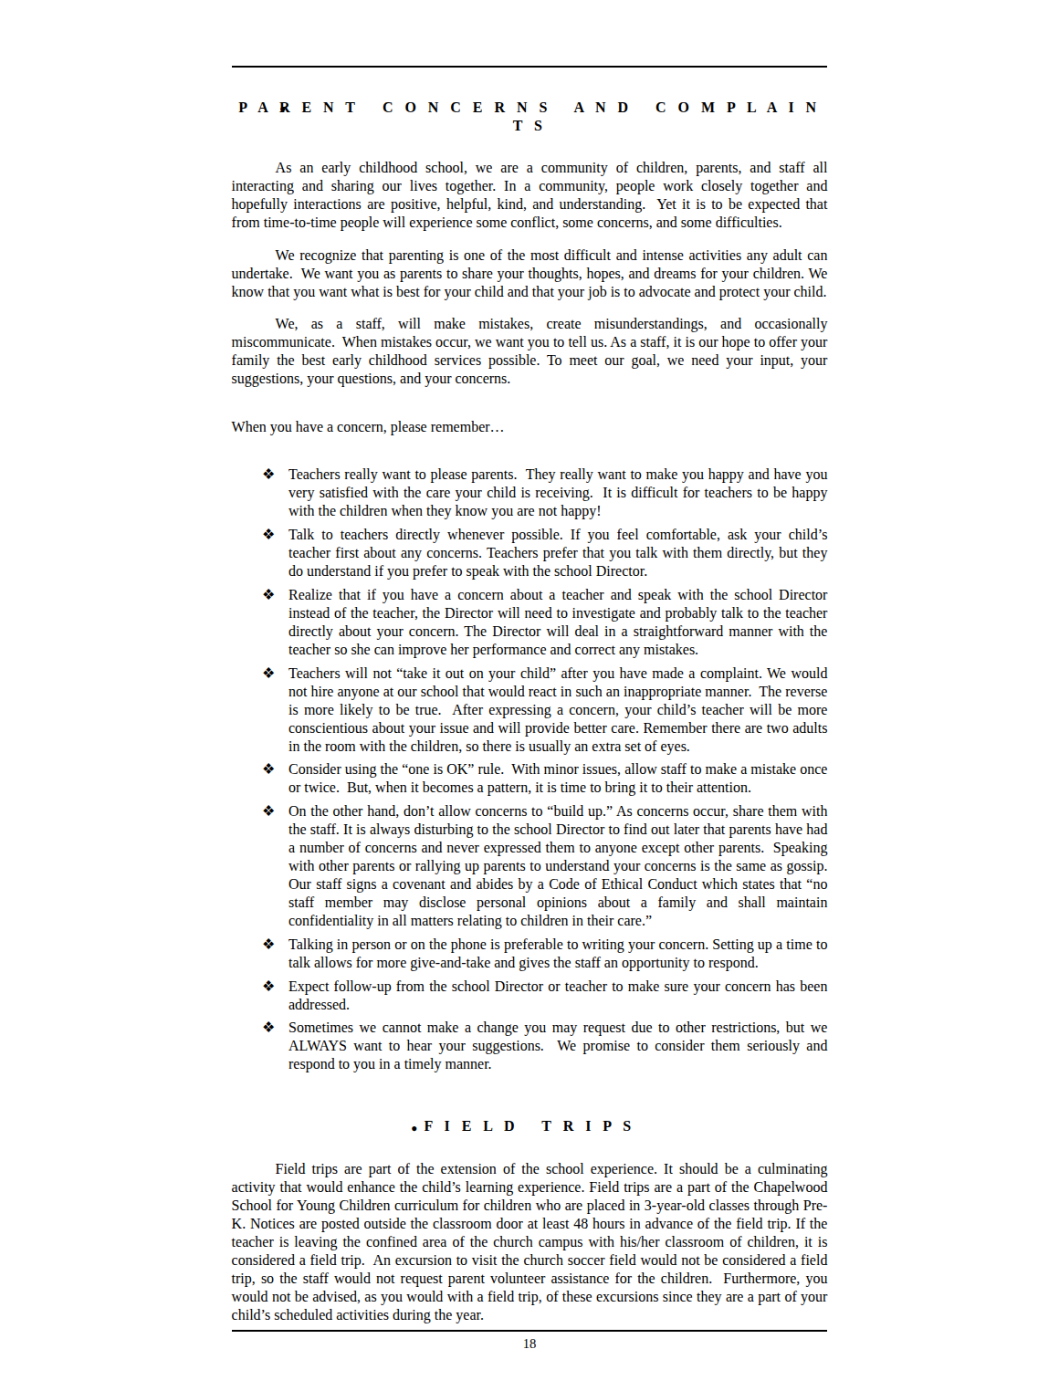•P A R E N T C O N C E R N S A N D C O M P L A I N T S
As an early childhood school, we are a community of children, parents, and staff all interacting and sharing our lives together. In a community, people work closely together and hopefully interactions are positive, helpful, kind, and understanding. Yet it is to be expected that from time-to-time people will experience some conflict, some concerns, and some difficulties.
We recognize that parenting is one of the most difficult and intense activities any adult can undertake. We want you as parents to share your thoughts, hopes, and dreams for your children. We know that you want what is best for your child and that your job is to advocate and protect your child.
We, as a staff, will make mistakes, create misunderstandings, and occasionally miscommunicate. When mistakes occur, we want you to tell us. As a staff, it is our hope to offer your family the best early childhood services possible. To meet our goal, we need your input, your suggestions, your questions, and your concerns.
When you have a concern, please remember…
Teachers really want to please parents. They really want to make you happy and have you very satisfied with the care your child is receiving. It is difficult for teachers to be happy with the children when they know you are not happy!
Talk to teachers directly whenever possible. If you feel comfortable, ask your child’s teacher first about any concerns. Teachers prefer that you talk with them directly, but they do understand if you prefer to speak with the school Director.
Realize that if you have a concern about a teacher and speak with the school Director instead of the teacher, the Director will need to investigate and probably talk to the teacher directly about your concern. The Director will deal in a straightforward manner with the teacher so she can improve her performance and correct any mistakes.
Teachers will not “take it out on your child” after you have made a complaint. We would not hire anyone at our school that would react in such an inappropriate manner. The reverse is more likely to be true. After expressing a concern, your child’s teacher will be more conscientious about your issue and will provide better care. Remember there are two adults in the room with the children, so there is usually an extra set of eyes.
Consider using the “one is OK” rule. With minor issues, allow staff to make a mistake once or twice. But, when it becomes a pattern, it is time to bring it to their attention.
On the other hand, don’t allow concerns to “build up.” As concerns occur, share them with the staff. It is always disturbing to the school Director to find out later that parents have had a number of concerns and never expressed them to anyone except other parents. Speaking with other parents or rallying up parents to understand your concerns is the same as gossip. Our staff signs a covenant and abides by a Code of Ethical Conduct which states that “no staff member may disclose personal opinions about a family and shall maintain confidentiality in all matters relating to children in their care.”
Talking in person or on the phone is preferable to writing your concern. Setting up a time to talk allows for more give-and-take and gives the staff an opportunity to respond.
Expect follow-up from the school Director or teacher to make sure your concern has been addressed.
Sometimes we cannot make a change you may request due to other restrictions, but we ALWAYS want to hear your suggestions. We promise to consider them seriously and respond to you in a timely manner.
•F I E L D T R I P S
Field trips are part of the extension of the school experience. It should be a culminating activity that would enhance the child’s learning experience. Field trips are a part of the Chapelwood School for Young Children curriculum for children who are placed in 3-year-old classes through Pre-K. Notices are posted outside the classroom door at least 48 hours in advance of the field trip. If the teacher is leaving the confined area of the church campus with his/her classroom of children, it is considered a field trip. An excursion to visit the church soccer field would not be considered a field trip, so the staff would not request parent volunteer assistance for the children. Furthermore, you would not be advised, as you would with a field trip, of these excursions since they are a part of your child’s scheduled activities during the year.
18